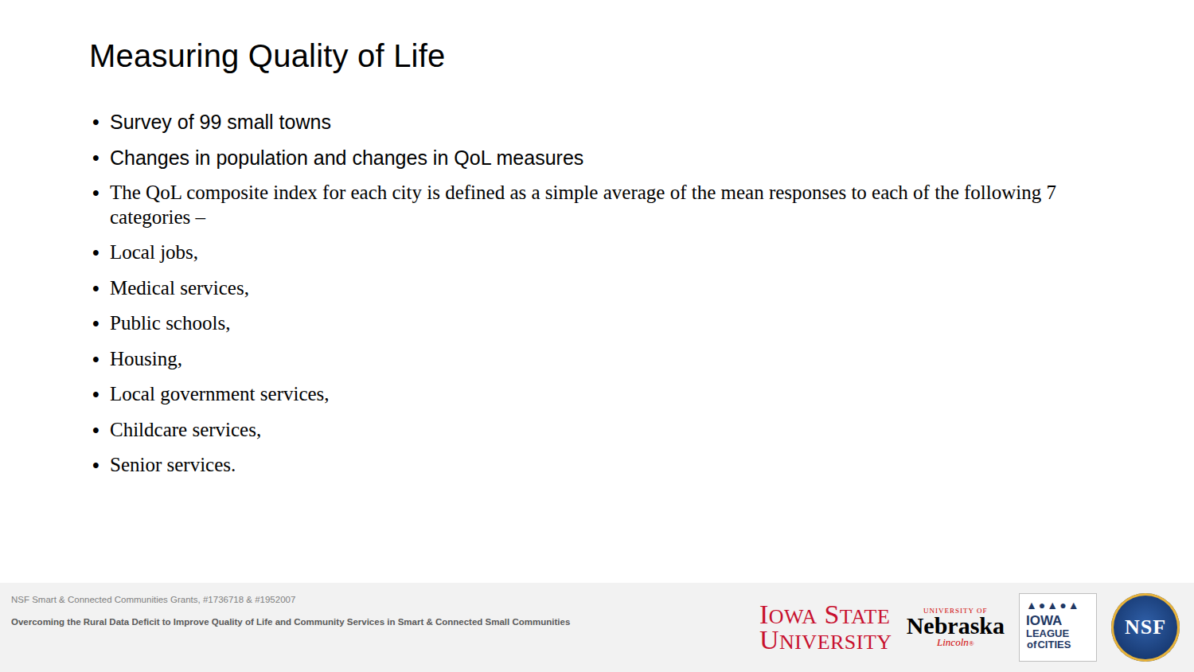Measuring Quality of Life
Survey of 99 small towns
Changes in population and changes in QoL measures
The QoL composite index for each city is defined as a simple average of the mean responses to each of the following 7 categories –
Local jobs,
Medical services,
Public schools,
Housing,
Local government services,
Childcare services,
Senior services.
NSF Smart & Connected Communities Grants, #1736718 & #1952007
Overcoming the Rural Data Deficit to Improve Quality of Life and Community Services in Smart & Connected Small Communities
IOWA STATE
UNIVERSITY
UNIVERSITY OF
Nebraska
Lincoln®
▲●▲●▲
IOWA
LEAGUE
 of CITIES
NSF